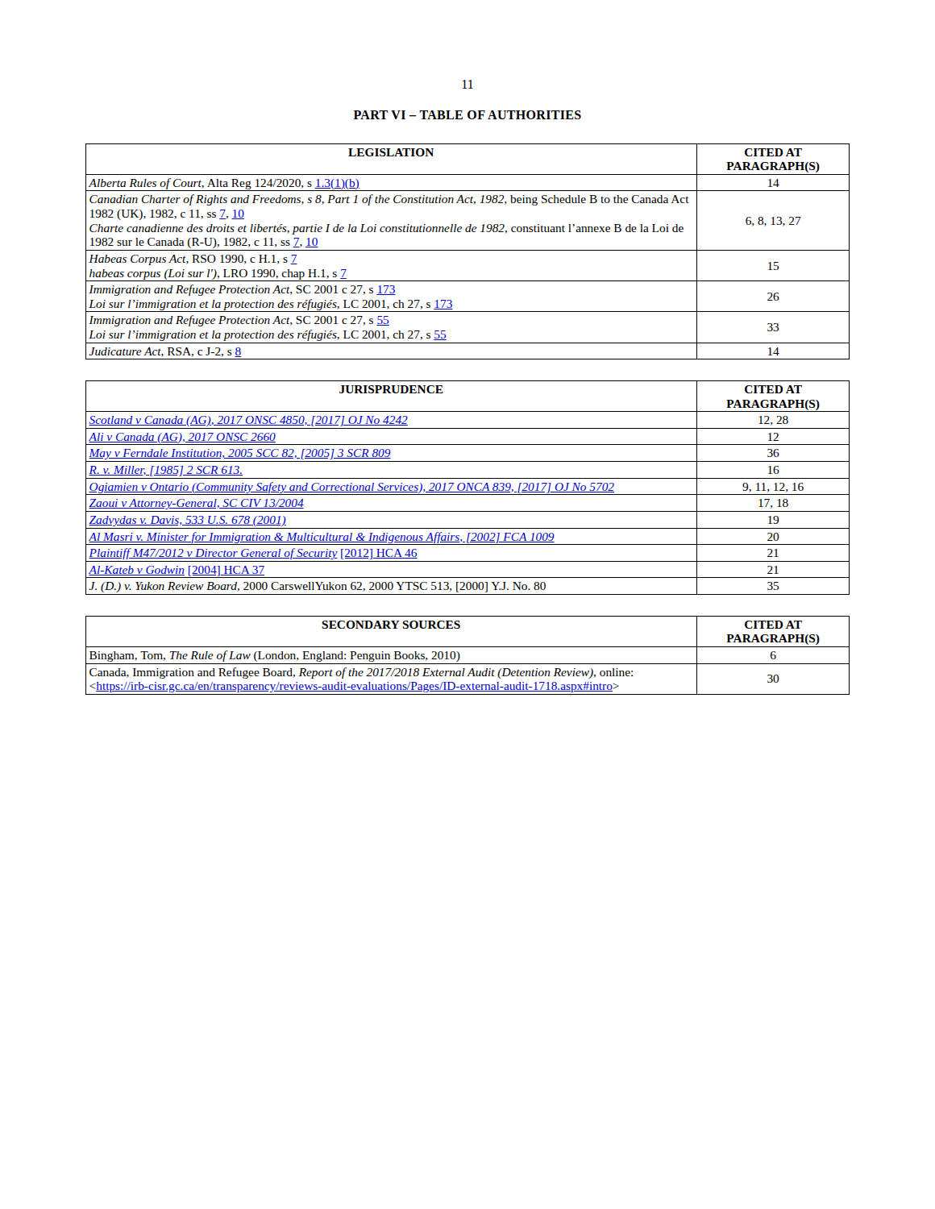11
PART VI – TABLE OF AUTHORITIES
| LEGISLATION | CITED AT PARAGRAPH(S) |
| --- | --- |
| Alberta Rules of Court, Alta Reg 124/2020, s 1.3(1)(b) | 14 |
| Canadian Charter of Rights and Freedoms, s 8, Part 1 of the Constitution Act, 1982, being Schedule B to the Canada Act 1982 (UK), 1982, c 11, ss 7 , 10 Charte canadienne des droits et libertés, partie I de la Loi constitutionnelle de 1982 , constituant l’annexe B de la Loi de 1982 sur le Canada (R-U), 1982, c 11, ss 7 , 10 | 6, 8, 13, 27 |
| Habeas Corpus Act, RSO 1990, c H.1, s 7 habeas corpus (Loi sur l') , LRO 1990, chap H.1, s 7 | 15 |
| Immigration and Refugee Protection Act , SC 2001 c 27, s 173 Loi sur l’immigration et la protection des réfugiés , LC 2001, ch 27, s 173 | 26 |
| Immigration and Refugee Protection Act , SC 2001 c 27, s 55 Loi sur l’immigration et la protection des réfugiés , LC 2001, ch 27, s 55 | 33 |
| Judicature Act , RSA, c J-2, s 8 | 14 |
| JURISPRUDENCE | CITED AT PARAGRAPH(S) |
| --- | --- |
| Scotland v Canada (AG) , 2017 ONSC 4850, [2017] OJ No 4242 | 12, 28 |
| Ali v Canada (AG), 2017 ONSC 2660 | 12 |
| May v Ferndale Institution, 2005 SCC 82, [2005] 3 SCR 809 | 36 |
| R. v. Miller, [1985] 2 SCR 613. | 16 |
| Ogiamien v Ontario (Community Safety and Correctional Services), 2017 ONCA 839, [2017] OJ No 5702 | 9, 11, 12, 16 |
| Zaoui v Attorney-General, SC CIV 13/2004 | 17, 18 |
| Zadvydas v. Davis, 533 U.S. 678 (2001) | 19 |
| Al Masri v. Minister for Immigration & Multicultural & Indigenous Affairs, [2002] FCA 1009 | 20 |
| Plaintiff M47/2012 v Director General of Security [2012] HCA 46 | 21 |
| Al-Kateb v Godwin [2004] HCA 37 | 21 |
| J. (D.) v. Yukon Review Board , 2000 CarswellYukon 62, 2000 YTSC 513, [2000] Y.J. No. 80 | 35 |
| SECONDARY SOURCES | CITED AT PARAGRAPH(S) |
| --- | --- |
| Bingham, Tom, The Rule of Law (London, England: Penguin Books, 2010) | 6 |
| Canada, Immigration and Refugee Board, Report of the 2017/2018 External Audit (Detention Review) , online: < https://irb-cisr.gc.ca/en/transparency/reviews-audit-evaluations/Pages/ID-external-audit-1718.aspx#intro > | 30 |